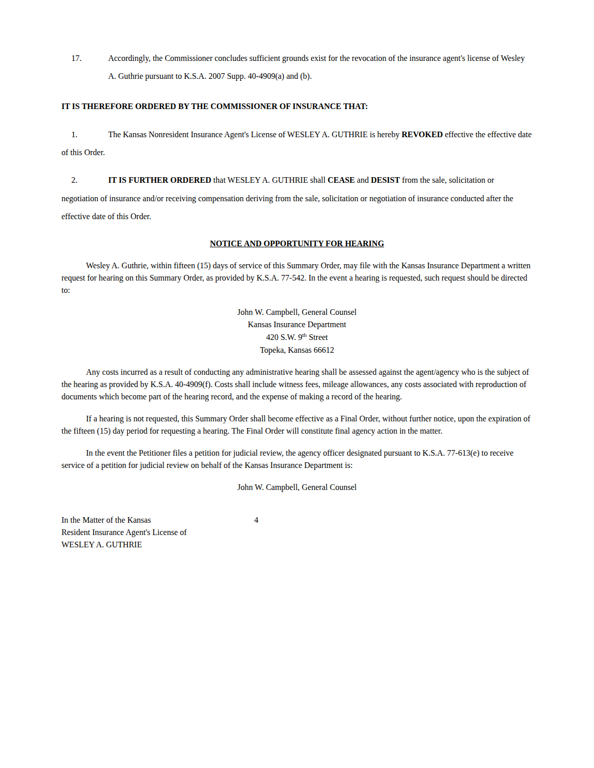17.
Accordingly, the Commissioner concludes sufficient grounds exist for the revocation of the insurance agent's license of Wesley A. Guthrie pursuant to K.S.A. 2007 Supp. 40-4909(a) and (b).
IT IS THEREFORE ORDERED BY THE COMMISSIONER OF INSURANCE THAT:
1. The Kansas Nonresident Insurance Agent's License of WESLEY A. GUTHRIE is hereby REVOKED effective the effective date of this Order.
2. IT IS FURTHER ORDERED that WESLEY A. GUTHRIE shall CEASE and DESIST from the sale, solicitation or negotiation of insurance and/or receiving compensation deriving from the sale, solicitation or negotiation of insurance conducted after the effective date of this Order.
NOTICE AND OPPORTUNITY FOR HEARING
Wesley A. Guthrie, within fifteen (15) days of service of this Summary Order, may file with the Kansas Insurance Department a written request for hearing on this Summary Order, as provided by K.S.A. 77-542. In the event a hearing is requested, such request should be directed to:
John W. Campbell, General Counsel
Kansas Insurance Department
420 S.W. 9th Street
Topeka, Kansas 66612
Any costs incurred as a result of conducting any administrative hearing shall be assessed against the agent/agency who is the subject of the hearing as provided by K.S.A. 40-4909(f). Costs shall include witness fees, mileage allowances, any costs associated with reproduction of documents which become part of the hearing record, and the expense of making a record of the hearing.
If a hearing is not requested, this Summary Order shall become effective as a Final Order, without further notice, upon the expiration of the fifteen (15) day period for requesting a hearing. The Final Order will constitute final agency action in the matter.
In the event the Petitioner files a petition for judicial review, the agency officer designated pursuant to K.S.A. 77-613(e) to receive service of a petition for judicial review on behalf of the Kansas Insurance Department is:
John W. Campbell, General Counsel
In the Matter of the Kansas
Resident Insurance Agent's License of
WESLEY A. GUTHRIE
4